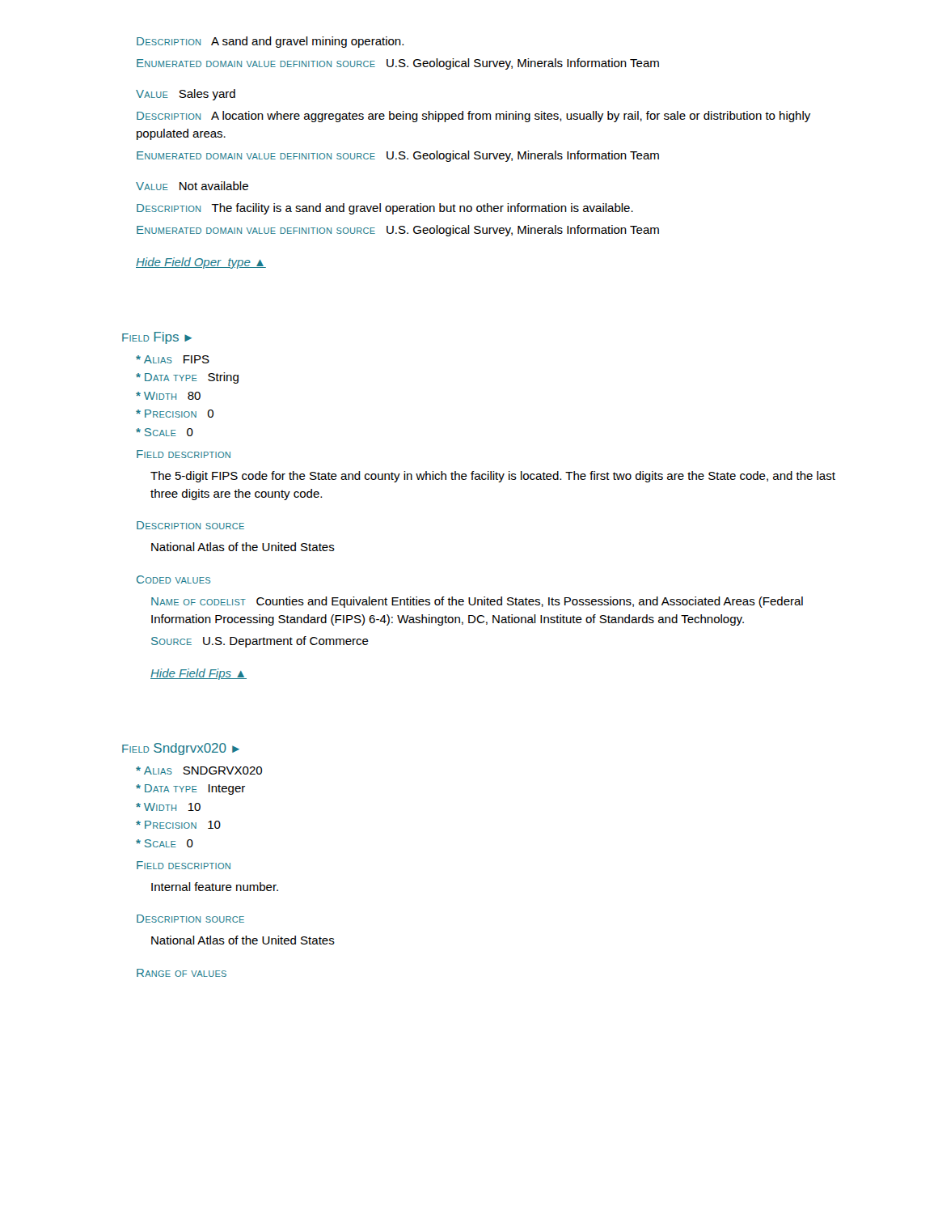Description A sand and gravel mining operation.
Enumerated domain value definition source U.S. Geological Survey, Minerals Information Team
Value Sales yard
Description A location where aggregates are being shipped from mining sites, usually by rail, for sale or distribution to highly populated areas.
Enumerated domain value definition source U.S. Geological Survey, Minerals Information Team
Value Not available
Description The facility is a sand and gravel operation but no other information is available.
Enumerated domain value definition source U.S. Geological Survey, Minerals Information Team
Hide Field Oper_type ▲
Field Fips ►
*Alias FIPS
*Data type String
*Width 80
*Precision 0
*Scale 0
Field description
The 5-digit FIPS code for the State and county in which the facility is located. The first two digits are the State code, and the last three digits are the county code.
Description source
National Atlas of the United States
Coded values
Name of codelist Counties and Equivalent Entities of the United States, Its Possessions, and Associated Areas (Federal Information Processing Standard (FIPS) 6-4): Washington, DC, National Institute of Standards and Technology.
Source U.S. Department of Commerce
Hide Field Fips ▲
Field Sndgrvx020 ►
*Alias SNDGRVX020
*Data type Integer
*Width 10
*Precision 10
*Scale 0
Field description
Internal feature number.
Description source
National Atlas of the United States
Range of values